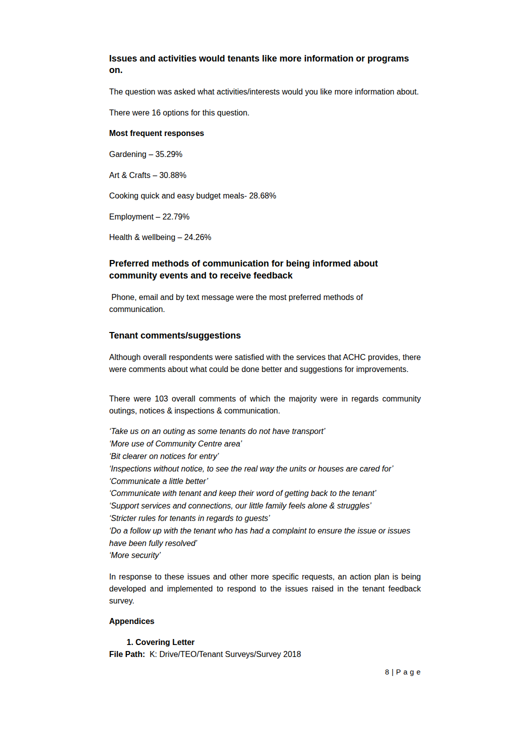Issues and activities would tenants like more information or programs on.
The question was asked what activities/interests would you like more information about.
There were 16 options for this question.
Most frequent responses
Gardening – 35.29%
Art & Crafts – 30.88%
Cooking quick and easy budget meals- 28.68%
Employment – 22.79%
Health & wellbeing – 24.26%
Preferred methods of communication for being informed about community events and to receive feedback
Phone, email and by text message were the most preferred methods of communication.
Tenant comments/suggestions
Although overall respondents were satisfied with the services that ACHC provides, there were comments about what could be done better and suggestions for improvements.
There were 103 overall comments of which the majority were in regards community outings, notices & inspections & communication.
‘Take us on an outing as some tenants do not have transport’ ‘More use of Community Centre area’ ‘Bit clearer on notices for entry’ ‘Inspections without notice, to see the real way the units or houses are cared for’ ‘Communicate a little better’ ‘Communicate with tenant and keep their word of getting back to the tenant’ ‘Support services and connections, our little family feels alone & struggles’ ‘Stricter rules for tenants in regards to guests’ ‘Do a follow up with the tenant who has had a complaint to ensure the issue or issues have been fully resolved’ ‘More security’
In response to these issues and other more specific requests, an action plan is being developed and implemented to respond to the issues raised in the tenant feedback survey.
Appendices
Covering Letter
File Path: K: Drive/TEO/Tenant Surveys/Survey 2018
8 | P a g e